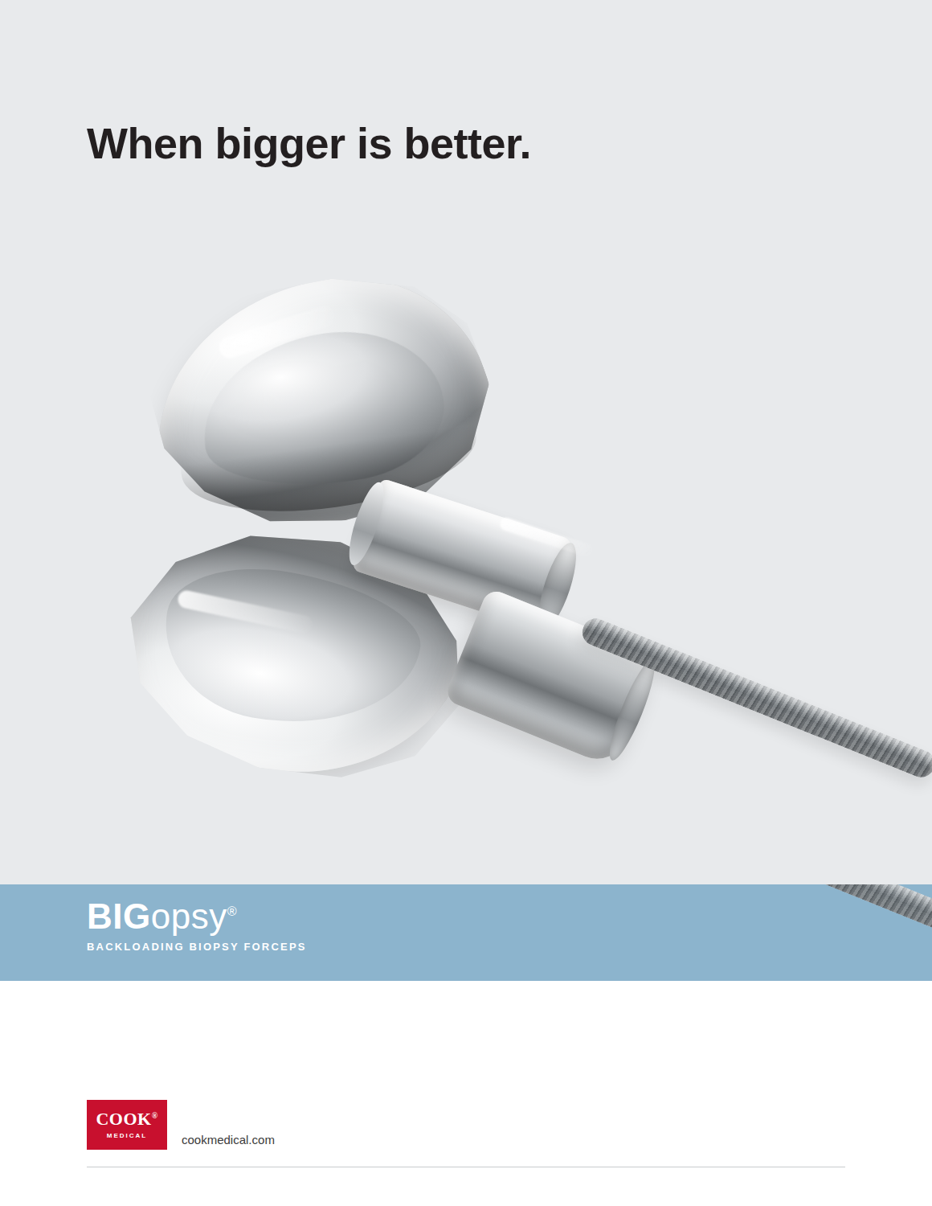When bigger is better.
BIGopsy®
Backloading Biopsy Forceps
COOK® MEDICAL
cookmedical.com